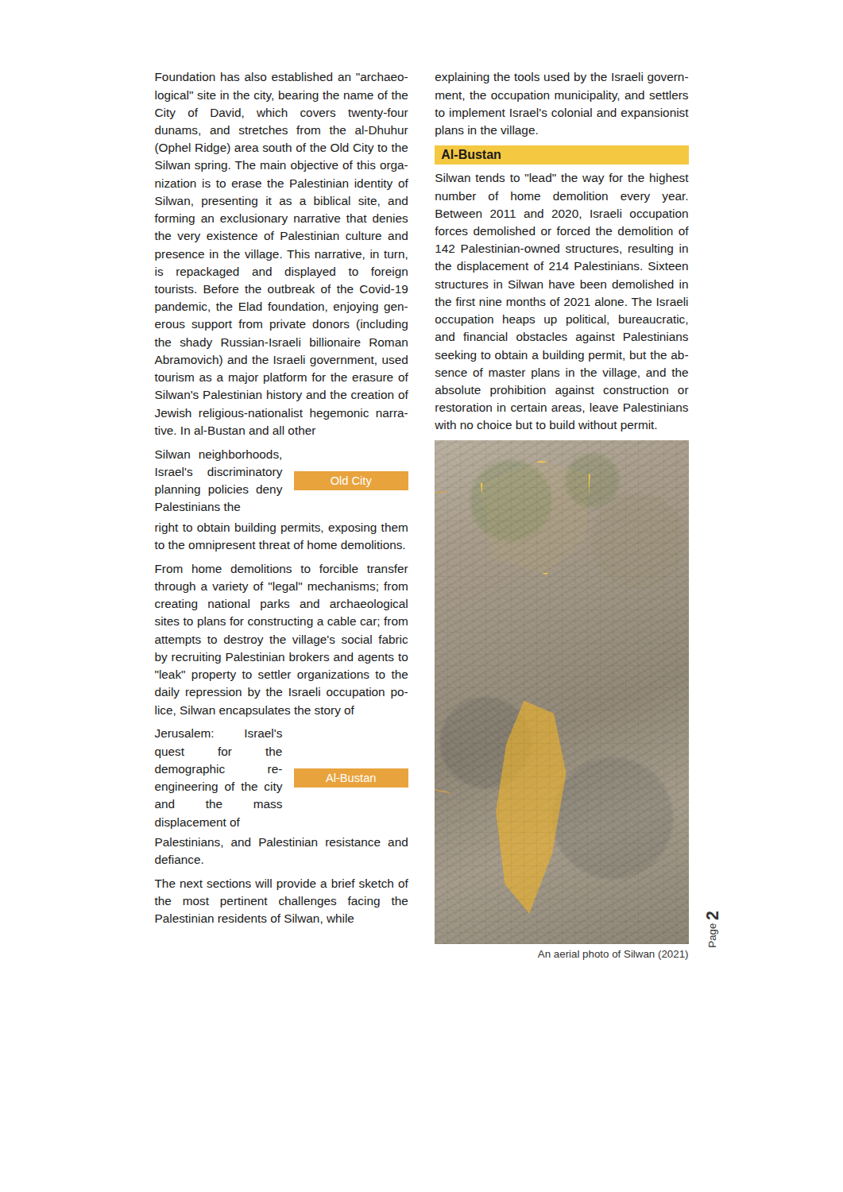Foundation has also established an "archaeological" site in the city, bearing the name of the City of David, which covers twenty-four dunams, and stretches from the al-Dhuhur (Ophel Ridge) area south of the Old City to the Silwan spring. The main objective of this organization is to erase the Palestinian identity of Silwan, presenting it as a biblical site, and forming an exclusionary narrative that denies the very existence of Palestinian culture and presence in the village. This narrative, in turn, is repackaged and displayed to foreign tourists. Before the outbreak of the Covid-19 pandemic, the Elad foundation, enjoying generous support from private donors (including the shady Russian-Israeli billionaire Roman Abramovich) and the Israeli government, used tourism as a major platform for the erasure of Silwan's Palestinian history and the creation of Jewish religious-nationalist hegemonic narrative. In al-Bustan and all other
Silwan neighborhoods, Israel's discriminatory planning policies deny Palestinians the
Old City
right to obtain building permits, exposing them to the omnipresent threat of home demolitions.
From home demolitions to forcible transfer through a variety of "legal" mechanisms; from creating national parks and archaeological sites to plans for constructing a cable car; from attempts to destroy the village's social fabric by recruiting Palestinian brokers and agents to "leak" property to settler organizations to the daily repression by the Israeli occupation police, Silwan encapsulates the story of
Jerusalem: Israel's quest for the demographic re-engineering of the city and the mass displacement of
Al-Bustan
Palestinians, and Palestinian resistance and defiance.
The next sections will provide a brief sketch of the most pertinent challenges facing the Palestinian residents of Silwan, while
explaining the tools used by the Israeli government, the occupation municipality, and settlers to implement Israel's colonial and expansionist plans in the village.
Al-Bustan
Silwan tends to "lead" the way for the highest number of home demolition every year. Between 2011 and 2020, Israeli occupation forces demolished or forced the demolition of 142 Palestinian-owned structures, resulting in the displacement of 214 Palestinians. Sixteen structures in Silwan have been demolished in the first nine months of 2021 alone. The Israeli occupation heaps up political, bureaucratic, and financial obstacles against Palestinians seeking to obtain a building permit, but the absence of master plans in the village, and the absolute prohibition against construction or restoration in certain areas, leave Palestinians with no choice but to build without permit.
An aerial photo of Silwan (2021)
Page 2